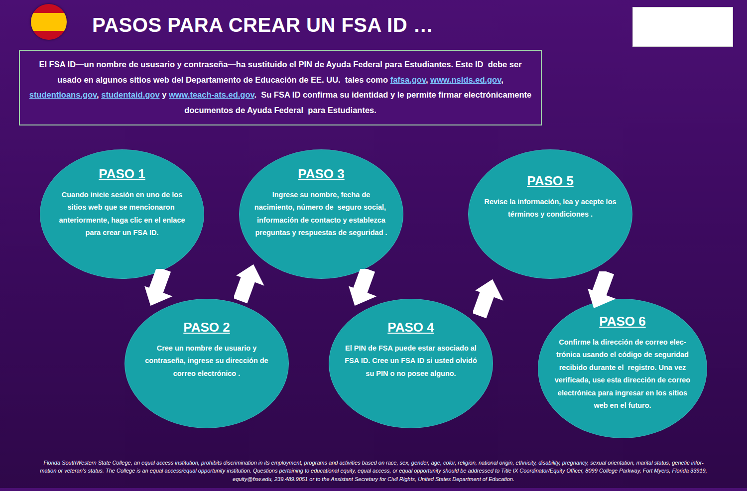PASOS PARA CREAR UN FSA ID …
El FSA ID—un nombre de ususario y contraseña—ha sustituido el PIN de Ayuda Federal para Estudiantes. Este ID debe ser usado en algunos sitios web del Departamento de Educación de EE. UU. tales como fafsa.gov, www.nslds.ed.gov, studentloans.gov, studentaid.gov y www.teach-ats.ed.gov. Su FSA ID confirma su identidad y le permite firmar electrónicamente documentos de Ayuda Federal para Estudiantes.
PASO 1
Cuando inicie sesión en uno de los sitios web que se mencionaron anteriormente, haga clic en el enlace para crear un FSA ID.
PASO 2
Cree un nombre de usuario y contraseña, ingrese su dirección de correo electrónico .
PASO 3
Ingrese su nombre, fecha de nacimiento, número de seguro social, información de contacto y establezca preguntas y respuestas de seguridad .
PASO 4
El PIN de FSA puede estar asociado al FSA ID. Cree un FSA ID si usted olvidó su PIN o no posee alguno.
PASO 5
Revise la información, lea y acepte los términos y condiciones .
PASO 6
Confirme la dirección de correo elec-trónica usando el código de seguridad recibido durante el registro. Una vez verificada, use esta dirección de correo electrónica para ingresar en los sitios web en el futuro.
Florida SouthWestern State College, an equal access institution, prohibits discrimination in its employment, programs and activities based on race, sex, gender, age, color, religion, national origin, ethnicity, disability, pregnancy, sexual orientation, marital status, genetic infor-
mation or veteran's status. The College is an equal access/equal opportunity institution. Questions pertaining to educational equity, equal access, or equal opportunity should be addressed to Title IX Coordinator/Equity Officer, 8099 College Parkway, Fort Myers, Florida 33919,
equity@fsw.edu, 239.489.9051 or to the Assistant Secretary for Civil Rights, United States Department of Education.